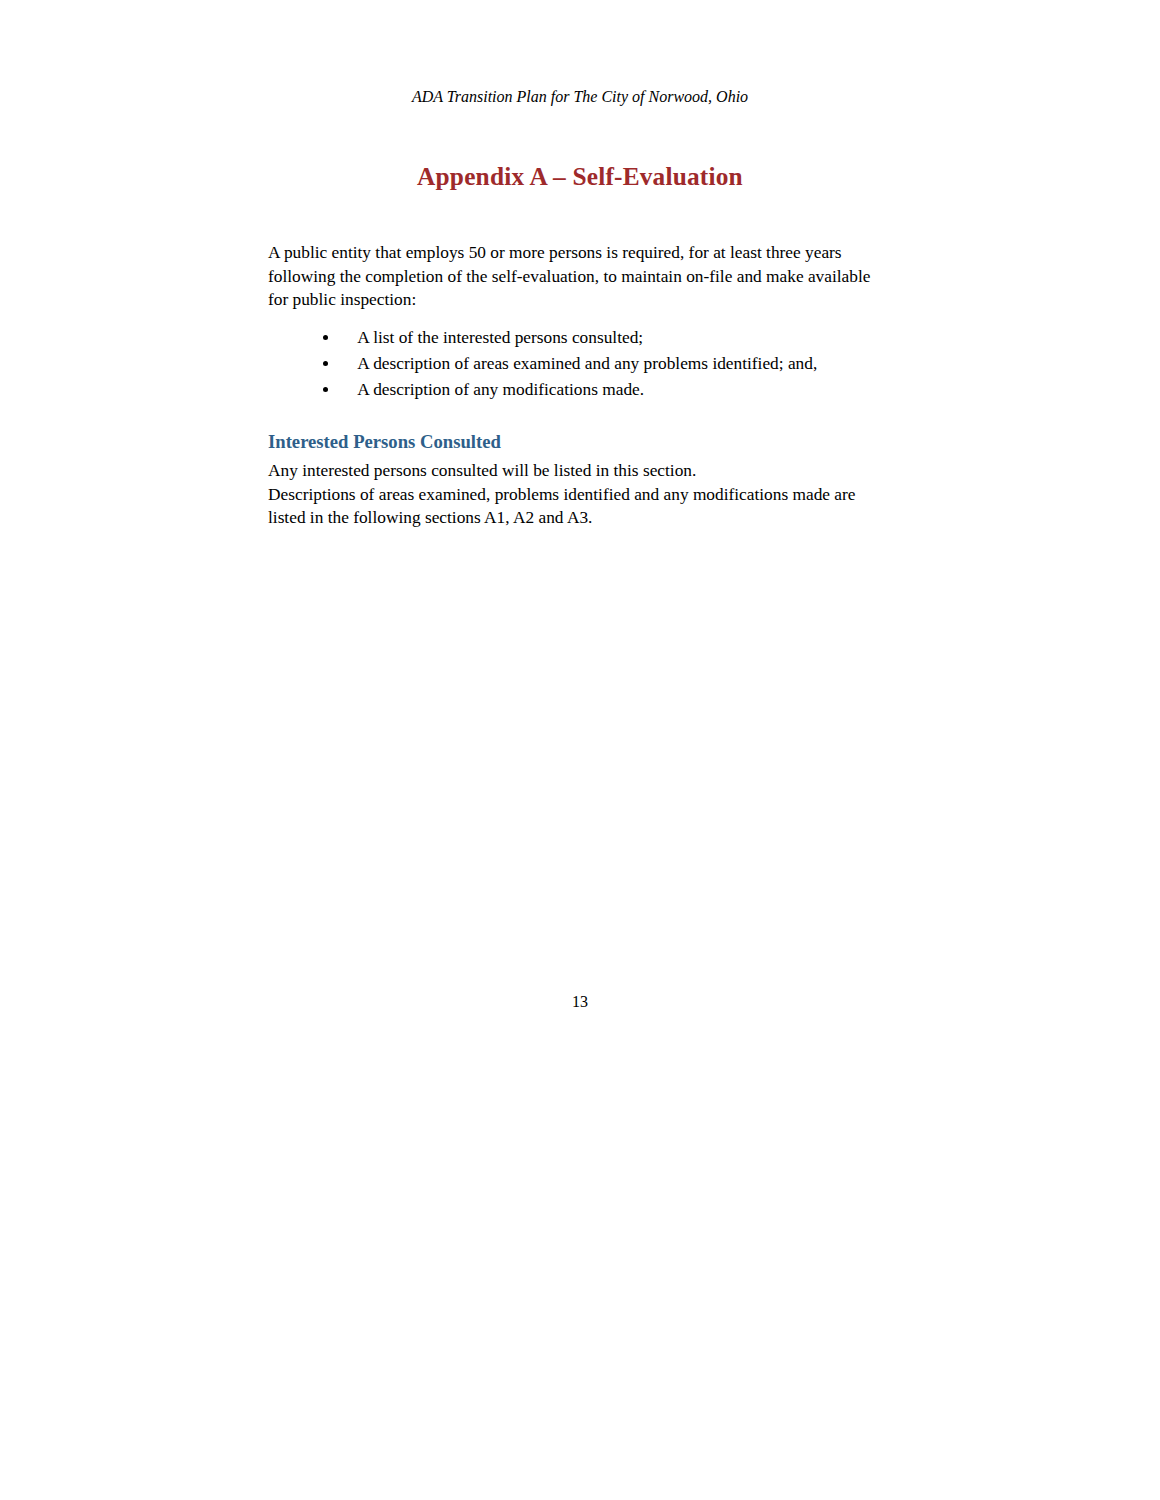ADA Transition Plan for The City of Norwood, Ohio
Appendix A – Self-Evaluation
A public entity that employs 50 or more persons is required, for at least three years following the completion of the self-evaluation, to maintain on-file and make available for public inspection:
A list of the interested persons consulted;
A description of areas examined and any problems identified; and,
A description of any modifications made.
Interested Persons Consulted
Any interested persons consulted will be listed in this section.
Descriptions of areas examined, problems identified and any modifications made are listed in the following sections A1, A2 and A3.
13